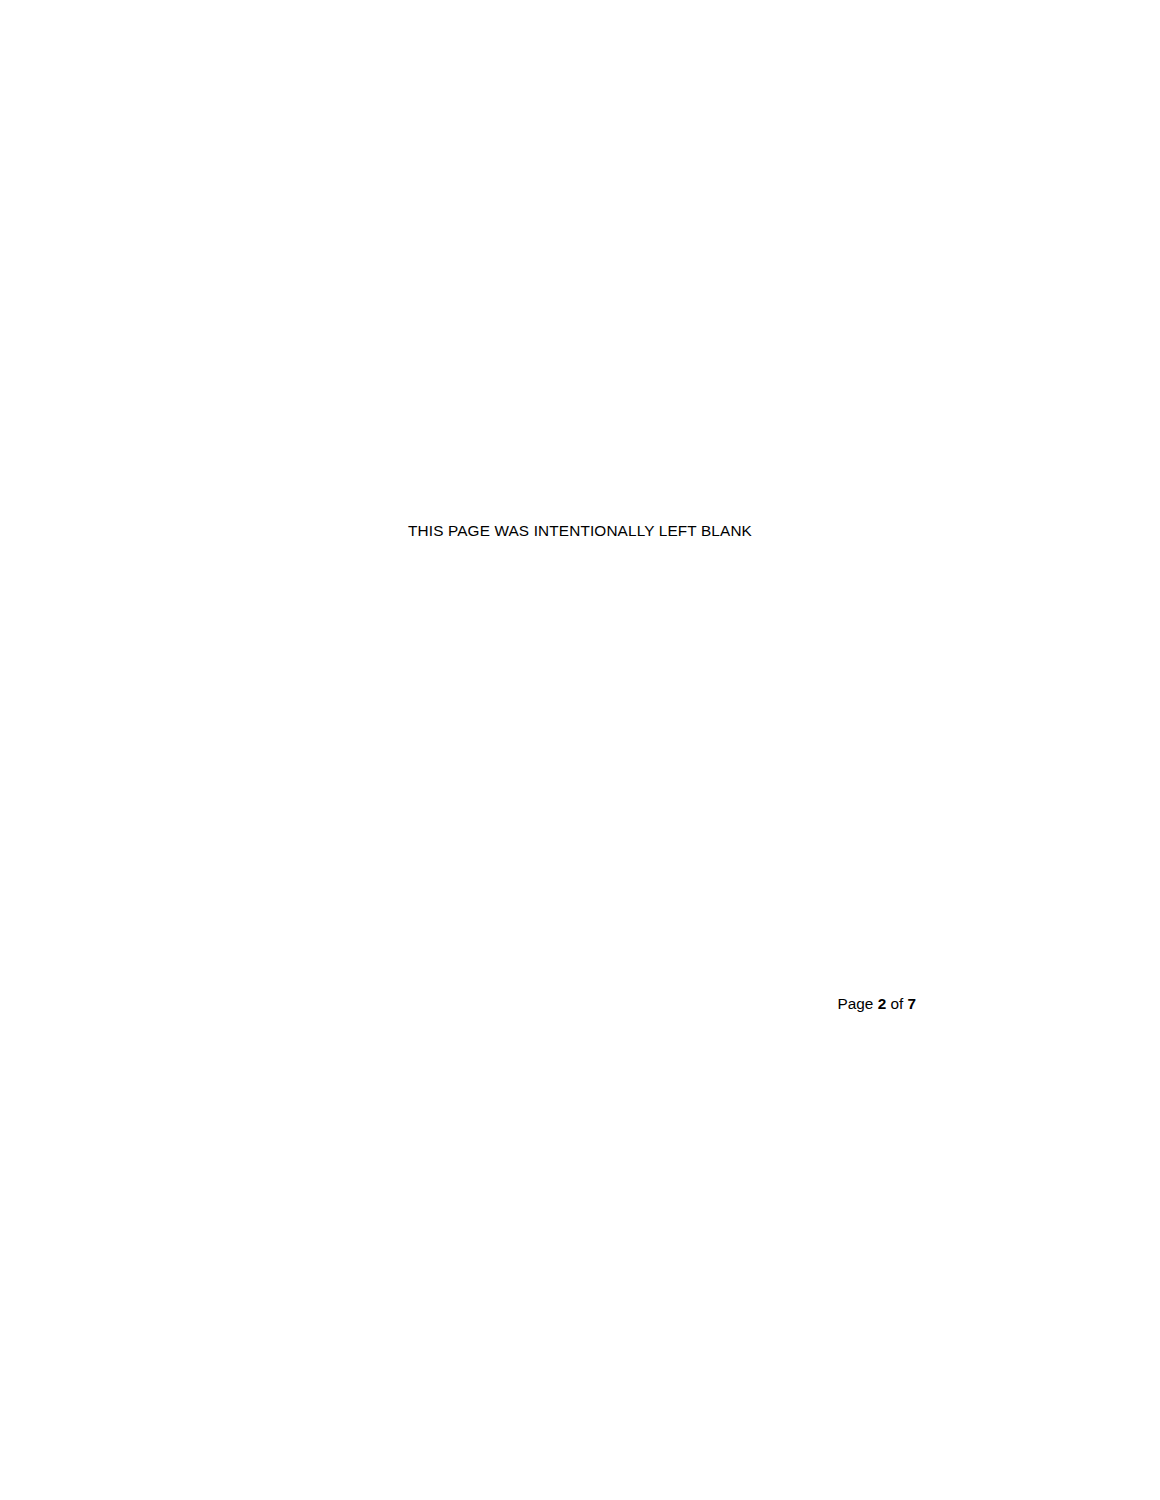THIS PAGE WAS INTENTIONALLY LEFT BLANK
Page 2 of 7